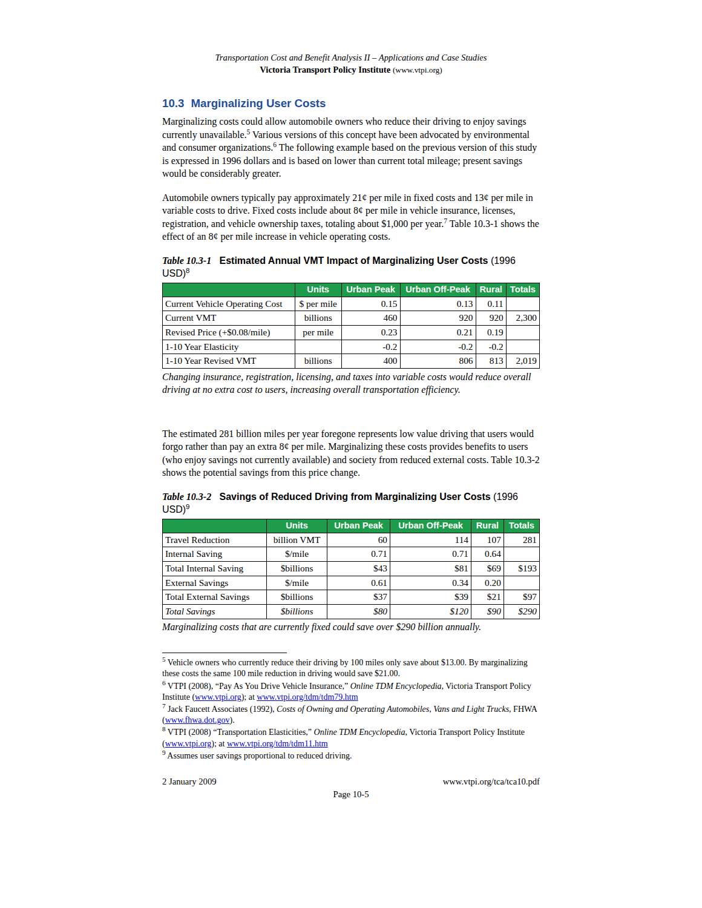Transportation Cost and Benefit Analysis II – Applications and Case Studies
Victoria Transport Policy Institute (www.vtpi.org)
10.3 Marginalizing User Costs
Marginalizing costs could allow automobile owners who reduce their driving to enjoy savings currently unavailable.5 Various versions of this concept have been advocated by environmental and consumer organizations.6 The following example based on the previous version of this study is expressed in 1996 dollars and is based on lower than current total mileage; present savings would be considerably greater.
Automobile owners typically pay approximately 21¢ per mile in fixed costs and 13¢ per mile in variable costs to drive. Fixed costs include about 8¢ per mile in vehicle insurance, licenses, registration, and vehicle ownership taxes, totaling about $1,000 per year.7 Table 10.3-1 shows the effect of an 8¢ per mile increase in vehicle operating costs.
Table 10.3-1 Estimated Annual VMT Impact of Marginalizing User Costs (1996 USD)8
| | Units | Urban Peak | Urban Off-Peak | Rural | Totals |
| --- | --- | --- | --- | --- | --- |
| Current Vehicle Operating Cost | $ per mile | 0.15 | 0.13 | 0.11 | |
| Current VMT | billions | 460 | 920 | 920 | 2,300 |
| Revised Price (+$0.08/mile) | per mile | 0.23 | 0.21 | 0.19 | |
| 1-10 Year Elasticity | | -0.2 | -0.2 | -0.2 | |
| 1-10 Year Revised VMT | billions | 400 | 806 | 813 | 2,019 |
Changing insurance, registration, licensing, and taxes into variable costs would reduce overall driving at no extra cost to users, increasing overall transportation efficiency.
The estimated 281 billion miles per year foregone represents low value driving that users would forgo rather than pay an extra 8¢ per mile. Marginalizing these costs provides benefits to users (who enjoy savings not currently available) and society from reduced external costs. Table 10.3-2 shows the potential savings from this price change.
Table 10.3-2 Savings of Reduced Driving from Marginalizing User Costs (1996 USD)9
| | Units | Urban Peak | Urban Off-Peak | Rural | Totals |
| --- | --- | --- | --- | --- | --- |
| Travel Reduction | billion VMT | 60 | 114 | 107 | 281 |
| Internal Saving | $/mile | 0.71 | 0.71 | 0.64 | |
| Total Internal Saving | $billions | $43 | $81 | $69 | $193 |
| External Savings | $/mile | 0.61 | 0.34 | 0.20 | |
| Total External Savings | $billions | $37 | $39 | $21 | $97 |
| Total Savings | $billions | $80 | $120 | $90 | $290 |
Marginalizing costs that are currently fixed could save over $290 billion annually.
5 Vehicle owners who currently reduce their driving by 100 miles only save about $13.00. By marginalizing these costs the same 100 mile reduction in driving would save $21.00.
6 VTPI (2008), “Pay As You Drive Vehicle Insurance,” Online TDM Encyclopedia, Victoria Transport Policy Institute (www.vtpi.org); at www.vtpi.org/tdm/tdm79.htm
7 Jack Faucett Associates (1992), Costs of Owning and Operating Automobiles, Vans and Light Trucks, FHWA (www.fhwa.dot.gov).
8 VTPI (2008) “Transportation Elasticities,” Online TDM Encyclopedia, Victoria Transport Policy Institute (www.vtpi.org); at www.vtpi.org/tdm/tdm11.htm
9 Assumes user savings proportional to reduced driving.
2 January 2009
www.vtpi.org/tca/tca10.pdf
Page 10-5